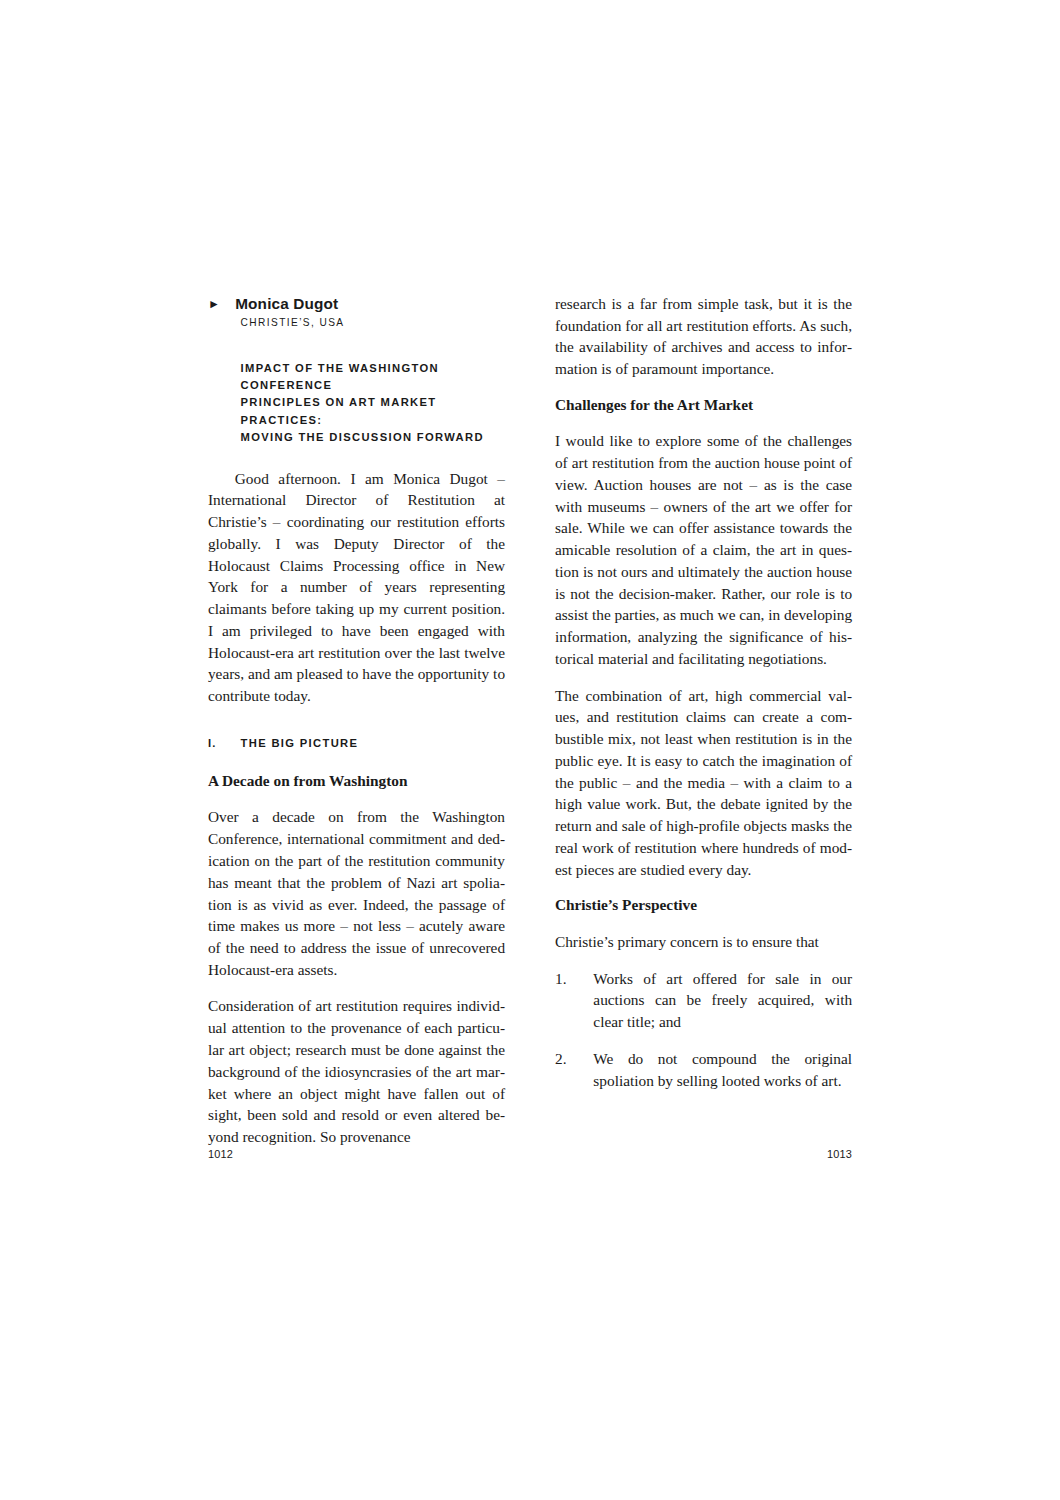► Monica Dugot
Christie’s, USA
Impact of the Washington Conference
Principles on Art Market Practices:
Moving the Discussion Forward
Good afternoon. I am Monica Dugot – International Director of Restitution at Christie’s – coordinating our restitution efforts globally. I was Deputy Director of the Holocaust Claims Processing office in New York for a number of years representing claimants before taking up my current position. I am privileged to have been engaged with Holocaust-era art restitution over the last twelve years, and am pleased to have the opportunity to contribute today.
I. The Big Picture
A Decade on from Washington
Over a decade on from the Washington Conference, international commitment and dedication on the part of the restitution community has meant that the problem of Nazi art spoliation is as vivid as ever. Indeed, the passage of time makes us more – not less – acutely aware of the need to address the issue of unrecovered Holocaust-era assets.
Consideration of art restitution requires individual attention to the provenance of each particular art object; research must be done against the background of the idiosyncrasies of the art market where an object might have fallen out of sight, been sold and resold or even altered beyond recognition. So provenance
1012
research is a far from simple task, but it is the foundation for all art restitution efforts. As such, the availability of archives and access to information is of paramount importance.
Challenges for the Art Market
I would like to explore some of the challenges of art restitution from the auction house point of view. Auction houses are not – as is the case with museums – owners of the art we offer for sale. While we can offer assistance towards the amicable resolution of a claim, the art in question is not ours and ultimately the auction house is not the decision-maker. Rather, our role is to assist the parties, as much we can, in developing information, analyzing the significance of historical material and facilitating negotiations.
The combination of art, high commercial values, and restitution claims can create a combustible mix, not least when restitution is in the public eye. It is easy to catch the imagination of the public – and the media – with a claim to a high value work. But, the debate ignited by the return and sale of high-profile objects masks the real work of restitution where hundreds of modest pieces are studied every day.
Christie’s Perspective
Christie’s primary concern is to ensure that
Works of art offered for sale in our auctions can be freely acquired, with clear title; and
We do not compound the original spoliation by selling looted works of art.
1013